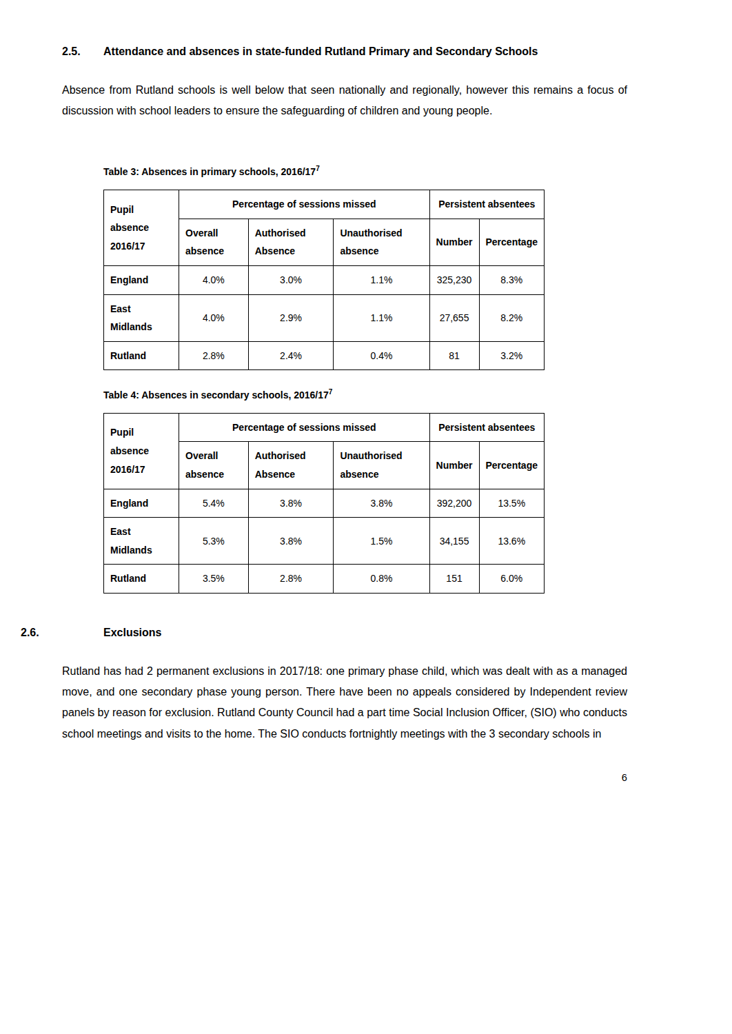2.5. Attendance and absences in state-funded Rutland Primary and Secondary Schools
Absence from Rutland schools is well below that seen nationally and regionally, however this remains a focus of discussion with school leaders to ensure the safeguarding of children and young people.
Table 3: Absences in primary schools, 2016/177
| Pupil absence 2016/17 | Percentage of sessions missed | Persistent absentees |
| --- | --- | --- |
| Overall absence | Authorised Absence | Unauthorised absence | Number | Percentage |
| England | 4.0% | 3.0% | 1.1% | 325,230 | 8.3% |
| East Midlands | 4.0% | 2.9% | 1.1% | 27,655 | 8.2% |
| Rutland | 2.8% | 2.4% | 0.4% | 81 | 3.2% |
Table 4: Absences in secondary schools, 2016/177
| Pupil absence 2016/17 | Percentage of sessions missed | Persistent absentees |
| --- | --- | --- |
| Overall absence | Authorised Absence | Unauthorised absence | Number | Percentage |
| England | 5.4% | 3.8% | 3.8% | 392,200 | 13.5% |
| East Midlands | 5.3% | 3.8% | 1.5% | 34,155 | 13.6% |
| Rutland | 3.5% | 2.8% | 0.8% | 151 | 6.0% |
2.6. Exclusions
Rutland has had 2 permanent exclusions in 2017/18: one primary phase child, which was dealt with as a managed move, and one secondary phase young person. There have been no appeals considered by Independent review panels by reason for exclusion. Rutland County Council had a part time Social Inclusion Officer, (SIO) who conducts school meetings and visits to the home. The SIO conducts fortnightly meetings with the 3 secondary schools in
6